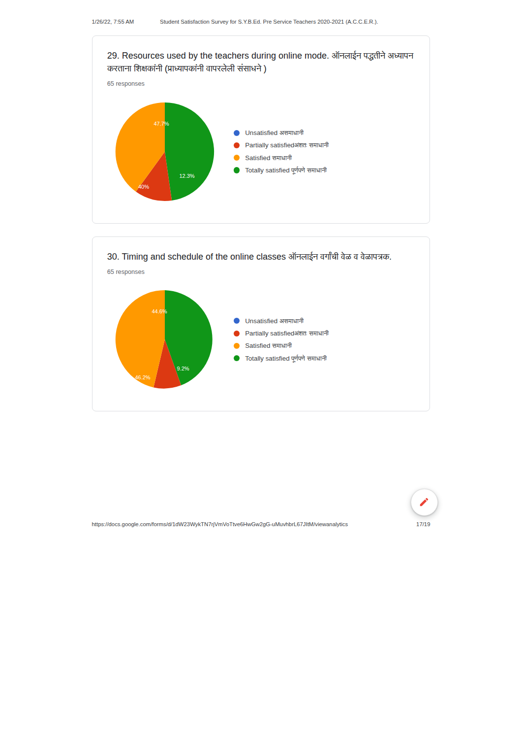1/26/22, 7:55 AM Student Satisfaction Survey for S.Y.B.Ed. Pre Service Teachers 2020-2021 (A.C.C.E.R.).
29. Resources used by the teachers during online mode. ऑनलाईन पद्धतीने अध्यापन करताना शिक्षकांनी (प्राध्यापकांनी वापरलेली संसाधने )
65 responses
47.7% 12.3% 40%
Unsatisfied असमाधानी
Partially satisfiedअंशतः समाधानी
Satisfied समाधानी
Totally satisfied पूर्णपणे समाधानी
30. Timing and schedule of the online classes ऑनलाईन वर्गांची वेळ व वेळापत्रक.
65 responses
44.6% 9.2% 46.2%
Unsatisfied असमाधानी
Partially satisfiedअंशतः समाधानी
Satisfied समाधानी
Totally satisfied पूर्णपणे समाधानी
https://docs.google.com/forms/d/1dW23WykTN7rjVmVoTtve6HwGw2gG-uMuvhbrL67JItM/viewanalytics 17/19